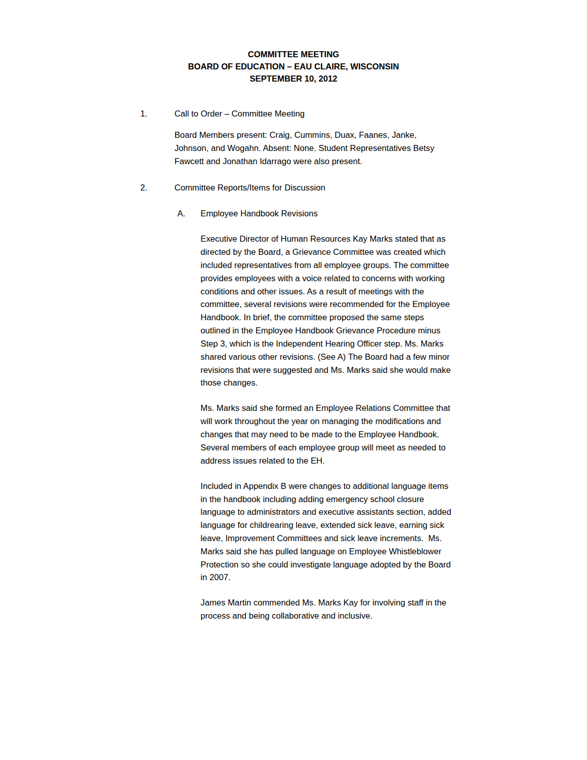COMMITTEE MEETING BOARD OF EDUCATION – EAU CLAIRE, WISCONSIN SEPTEMBER 10, 2012
1.
Call to Order – Committee Meeting
Board Members present: Craig, Cummins, Duax, Faanes, Janke, Johnson, and Wogahn. Absent: None. Student Representatives Betsy Fawcett and Jonathan Idarrago were also present.
2.
Committee Reports/Items for Discussion
A.
Employee Handbook Revisions
Executive Director of Human Resources Kay Marks stated that as directed by the Board, a Grievance Committee was created which included representatives from all employee groups. The committee provides employees with a voice related to concerns with working conditions and other issues. As a result of meetings with the committee, several revisions were recommended for the Employee Handbook. In brief, the committee proposed the same steps outlined in the Employee Handbook Grievance Procedure minus Step 3, which is the Independent Hearing Officer step. Ms. Marks shared various other revisions. (See A) The Board had a few minor revisions that were suggested and Ms. Marks said she would make those changes.
Ms. Marks said she formed an Employee Relations Committee that will work throughout the year on managing the modifications and changes that may need to be made to the Employee Handbook. Several members of each employee group will meet as needed to address issues related to the EH.
Included in Appendix B were changes to additional language items in the handbook including adding emergency school closure language to administrators and executive assistants section, added language for childrearing leave, extended sick leave, earning sick leave, Improvement Committees and sick leave increments. Ms. Marks said she has pulled language on Employee Whistleblower Protection so she could investigate language adopted by the Board in 2007.
James Martin commended Ms. Marks Kay for involving staff in the process and being collaborative and inclusive.